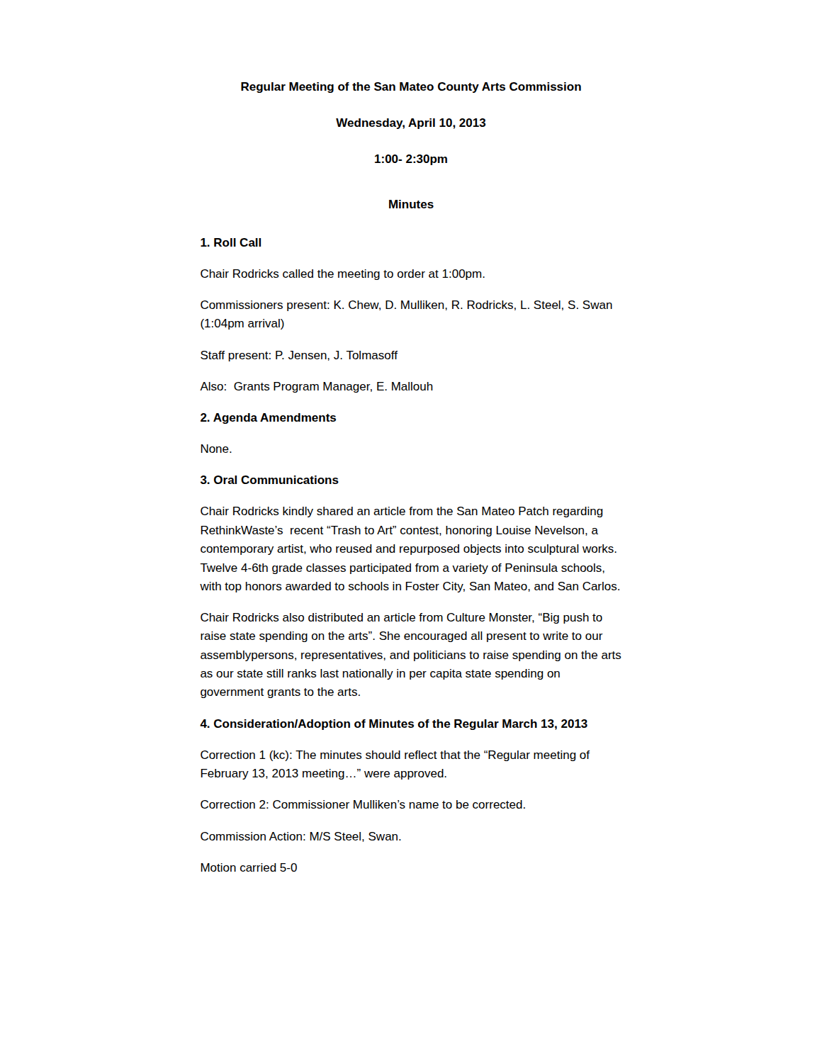Regular Meeting of the San Mateo County Arts Commission
Wednesday, April 10, 2013
1:00- 2:30pm
Minutes
1. Roll Call
Chair Rodricks called the meeting to order at 1:00pm.
Commissioners present: K. Chew, D. Mulliken, R. Rodricks, L. Steel, S. Swan (1:04pm arrival)
Staff present: P. Jensen, J. Tolmasoff
Also: Grants Program Manager, E. Mallouh
2. Agenda Amendments
None.
3. Oral Communications
Chair Rodricks kindly shared an article from the San Mateo Patch regarding RethinkWaste’s recent “Trash to Art” contest, honoring Louise Nevelson, a contemporary artist, who reused and repurposed objects into sculptural works. Twelve 4-6th grade classes participated from a variety of Peninsula schools, with top honors awarded to schools in Foster City, San Mateo, and San Carlos.
Chair Rodricks also distributed an article from Culture Monster, “Big push to raise state spending on the arts”. She encouraged all present to write to our assemblypersons, representatives, and politicians to raise spending on the arts as our state still ranks last nationally in per capita state spending on government grants to the arts.
4. Consideration/Adoption of Minutes of the Regular March 13, 2013
Correction 1 (kc): The minutes should reflect that the “Regular meeting of February 13, 2013 meeting…” were approved.
Correction 2: Commissioner Mulliken’s name to be corrected.
Commission Action: M/S Steel, Swan.
Motion carried 5-0